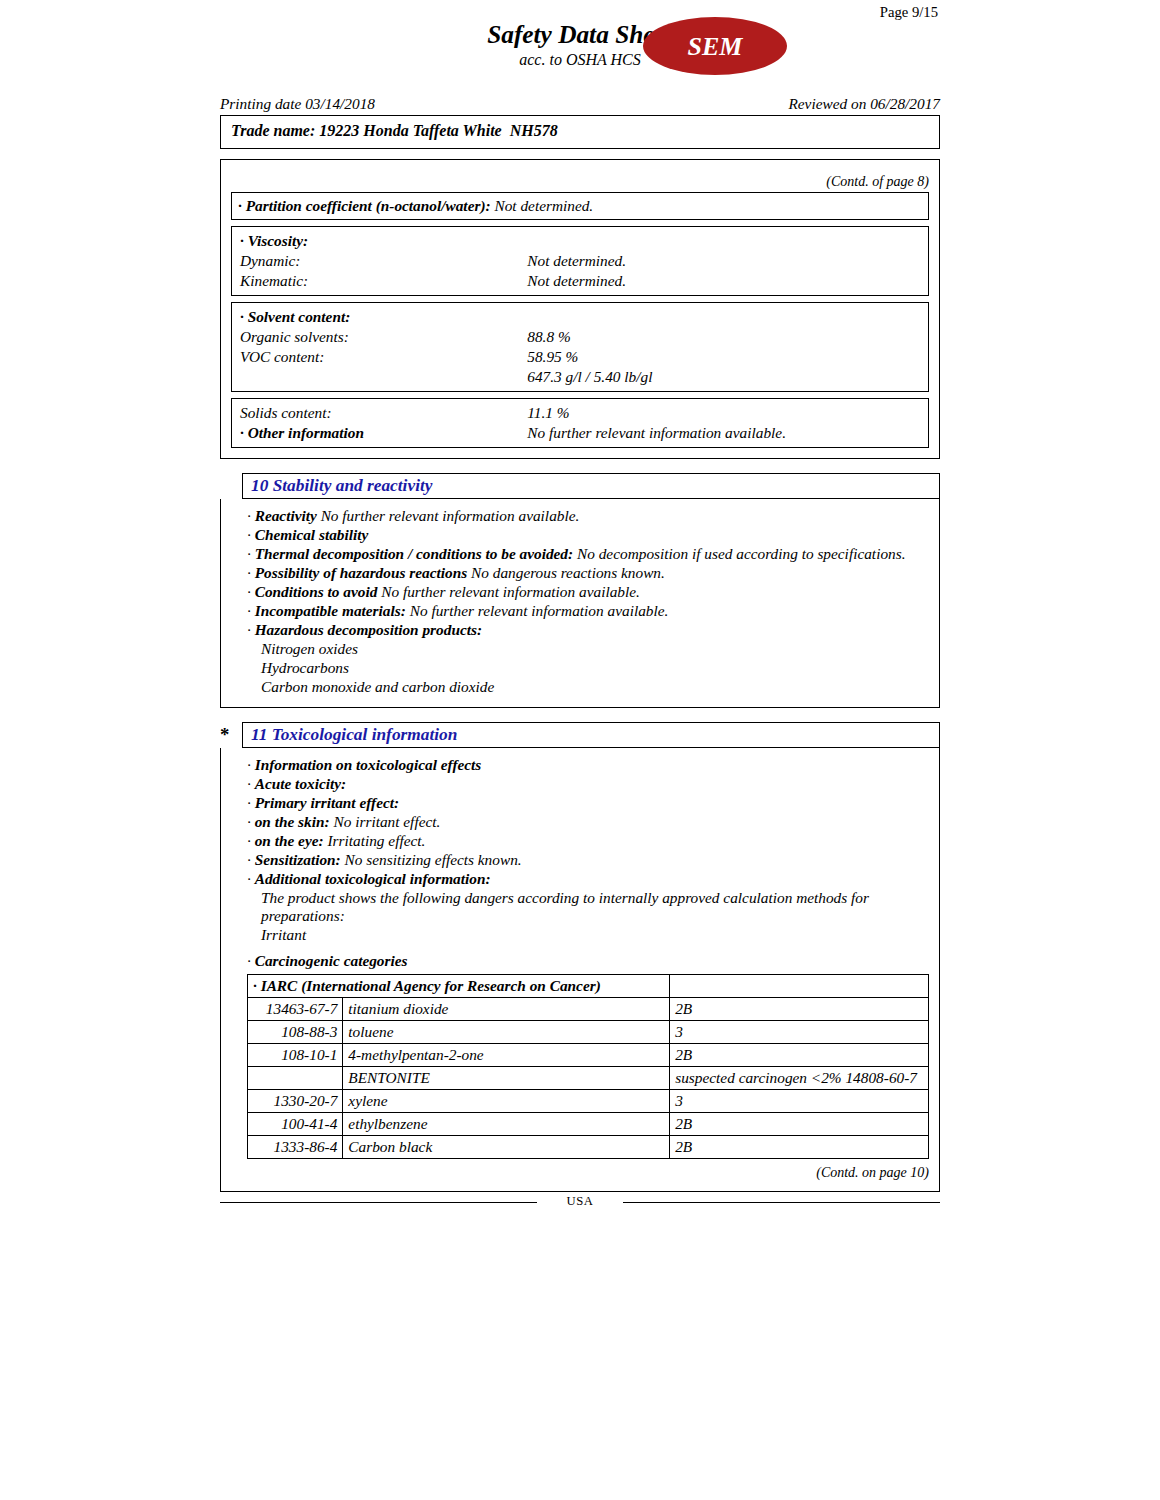Page 9/15
SEM
Safety Data Sheet
acc. to OSHA HCS
Printing date 03/14/2018 Reviewed on 06/28/2017
Trade name: 19223 Honda Taffeta White NH578
(Contd. of page 8)
· Partition coefficient (n-octanol/water): Not determined.
| · Viscosity: | |
| Dynamic: | Not determined. |
| Kinematic: | Not determined. |
| · Solvent content: | |
| Organic solvents: | 88.8 % |
| VOC content: | 58.95 % |
| | 647.3 g/l / 5.40 lb/gl |
| Solids content: | 11.1 % |
| · Other information | No further relevant information available. |
10 Stability and reactivity
· Reactivity No further relevant information available.
· Chemical stability
· Thermal decomposition / conditions to be avoided: No decomposition if used according to specifications.
· Possibility of hazardous reactions No dangerous reactions known.
· Conditions to avoid No further relevant information available.
· Incompatible materials: No further relevant information available.
· Hazardous decomposition products:
Nitrogen oxides
Hydrocarbons
Carbon monoxide and carbon dioxide
*
11 Toxicological information
· Information on toxicological effects
· Acute toxicity:
· Primary irritant effect:
· on the skin: No irritant effect.
· on the eye: Irritating effect.
· Sensitization: No sensitizing effects known.
· Additional toxicological information:
The product shows the following dangers according to internally approved calculation methods for preparations:
Irritant
· Carcinogenic categories
| · IARC (International Agency for Research on Cancer) | |
| 13463-67-7 | titanium dioxide | 2B |
| 108-88-3 | toluene | 3 |
| 108-10-1 | 4-methylpentan-2-one | 2B |
| | BENTONITE | suspected carcinogen <2% 14808-60-7 |
| 1330-20-7 | xylene | 3 |
| 100-41-4 | ethylbenzene | 2B |
| 1333-86-4 | Carbon black | 2B |
(Contd. on page 10)
USA